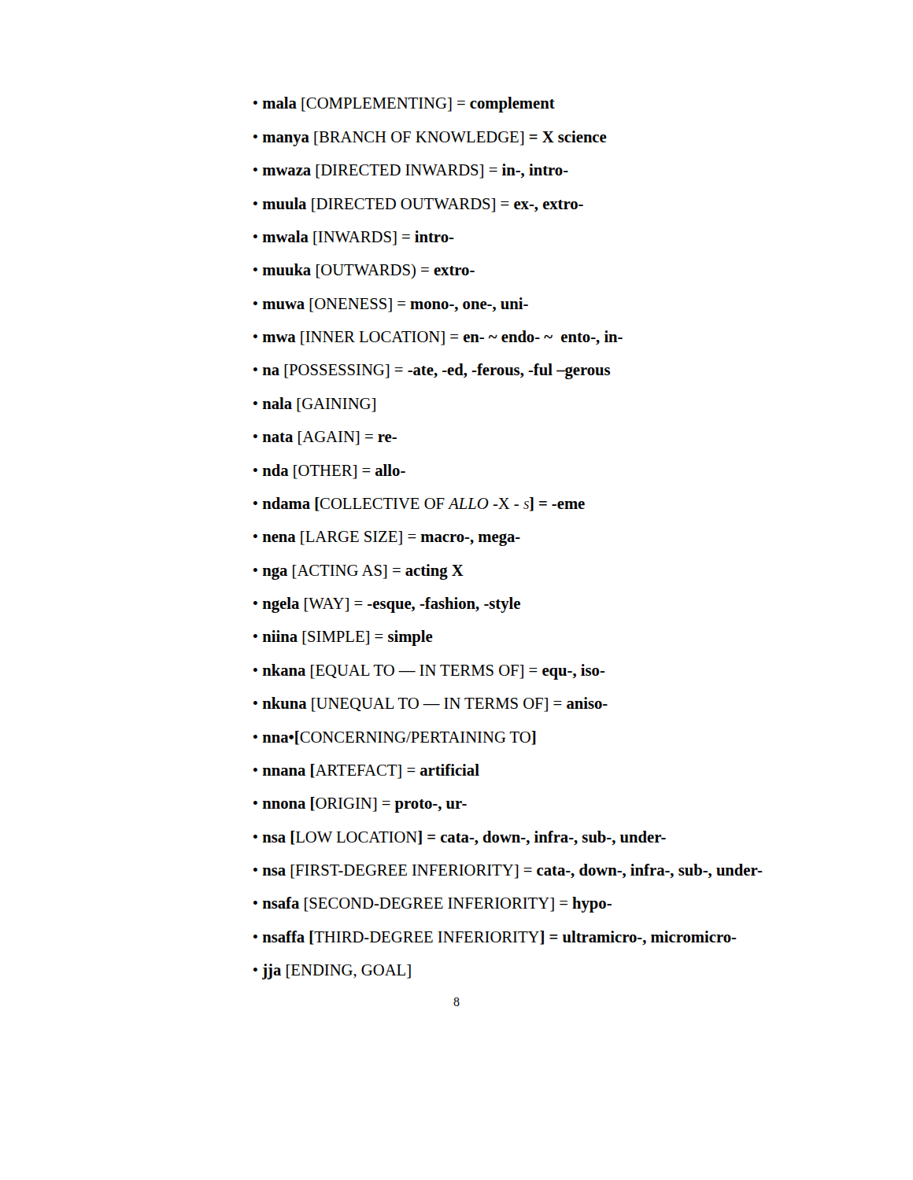mala [COMPLEMENTING] = complement
manya [BRANCH OF KNOWLEDGE] = X science
mwaza [DIRECTED INWARDS] = in-, intro-
muula [DIRECTED OUTWARDS] = ex-, extro-
mwala [INWARDS] = intro-
muuka [OUTWARDS) = extro-
muwa [ONENESS] = mono-, one-, uni-
mwa [INNER LOCATION] = en- ~ endo- ~ ento-, in-
na [POSSESSING] = -ate, -ed, -ferous, -ful –gerous
nala [GAINING]
nata [AGAIN] = re-
nda [OTHER] = allo-
ndama [COLLECTIVE OF ALLO -X - s] = -eme
nena [LARGE SIZE] = macro-, mega-
nga [ACTING AS] = acting X
ngela [WAY] = -esque, -fashion, -style
niina [SIMPLE] = simple
nkana [EQUAL TO — IN TERMS OF] = equ-, iso-
nkuna [UNEQUAL TO — IN TERMS OF] = aniso-
nna•[CONCERNING/PERTAINING TO]
nnana [ARTEFACT] = artificial
nnona [ORIGIN] = proto-, ur-
nsa [LOW LOCATION] = cata-, down-, infra-, sub-, under-
nsa [FIRST-DEGREE INFERIORITY] = cata-, down-, infra-, sub-, under-
nsafa [SECOND-DEGREE INFERIORITY] = hypo-
nsaffa [THIRD-DEGREE INFERIORITY] = ultramicro-, micromicro-
jja [ENDING, GOAL]
8